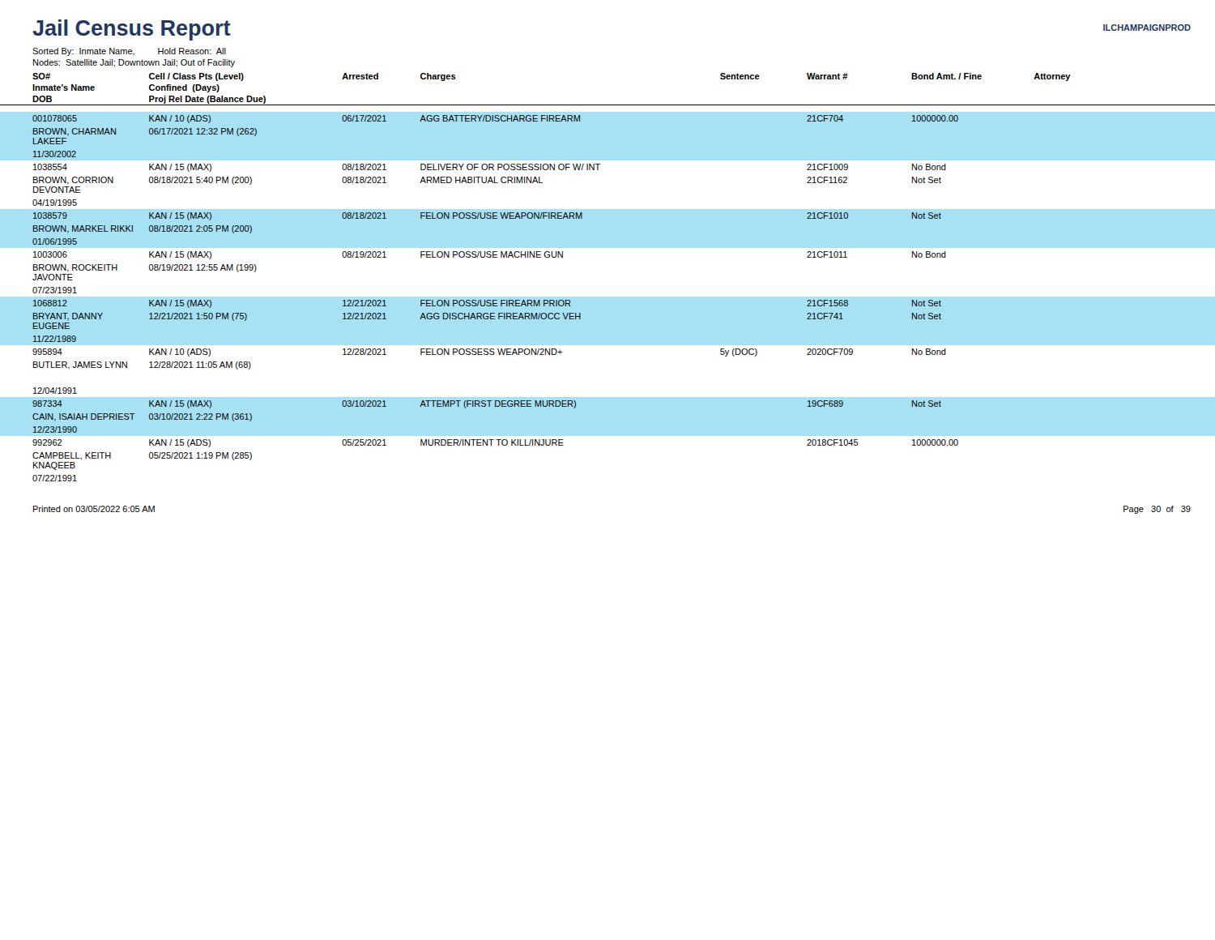ILCHAMPAIGNPROD
Jail Census Report
Sorted By: Inmate Name, Hold Reason: All
Nodes: Satellite Jail; Downtown Jail; Out of Facility
| SO# | Cell / Class Pts (Level) | Arrested | Charges | Sentence | Warrant # | Bond Amt. / Fine | Attorney |
| --- | --- | --- | --- | --- | --- | --- | --- |
| Inmate's Name | Confined (Days) | | | | | | |
| DOB | Proj Rel Date (Balance Due) | | | | | | |
| 001078065 | KAN / 10 (ADS) | 06/17/2021 | AGG BATTERY/DISCHARGE FIREARM | | 21CF704 | 1000000.00 | |
| BROWN, CHARMAN LAKEEF | 06/17/2021 12:32 PM (262) | | | | | | |
| 11/30/2002 | | | | | | | |
| 1038554 | KAN / 15 (MAX) | 08/18/2021 | DELIVERY OF OR POSSESSION OF W/ INT | | 21CF1009 | No Bond | |
| BROWN, CORRION DEVONTAE | 08/18/2021 5:40 PM (200) | 08/18/2021 | ARMED HABITUAL CRIMINAL | | 21CF1162 | Not Set | |
| 04/19/1995 | | | | | | | |
| 1038579 | KAN / 15 (MAX) | 08/18/2021 | FELON POSS/USE WEAPON/FIREARM | | 21CF1010 | Not Set | |
| BROWN, MARKEL RIKKI | 08/18/2021 2:05 PM (200) | | | | | | |
| 01/06/1995 | | | | | | | |
| 1003006 | KAN / 15 (MAX) | 08/19/2021 | FELON POSS/USE MACHINE GUN | | 21CF1011 | No Bond | |
| BROWN, ROCKEITH JAVONTE | 08/19/2021 12:55 AM (199) | | | | | | |
| 07/23/1991 | | | | | | | |
| 1068812 | KAN / 15 (MAX) | 12/21/2021 | FELON POSS/USE FIREARM PRIOR | | 21CF1568 | Not Set | |
| BRYANT, DANNY EUGENE | 12/21/2021 1:50 PM (75) | 12/21/2021 | AGG DISCHARGE FIREARM/OCC VEH | | 21CF741 | Not Set | |
| 11/22/1989 | | | | | | | |
| 995894 | KAN / 10 (ADS) | 12/28/2021 | FELON POSSESS WEAPON/2ND+ | 5y (DOC) | 2020CF709 | No Bond | |
| BUTLER, JAMES LYNN | 12/28/2021 11:05 AM (68) | | | | | | |
| 12/04/1991 | | | | | | | |
| 987334 | KAN / 15 (MAX) | 03/10/2021 | ATTEMPT (FIRST DEGREE MURDER) | | 19CF689 | Not Set | |
| CAIN, ISAIAH DEPRIEST | 03/10/2021 2:22 PM (361) | | | | | | |
| 12/23/1990 | | | | | | | |
| 992962 | KAN / 15 (ADS) | 05/25/2021 | MURDER/INTENT TO KILL/INJURE | | 2018CF1045 | 1000000.00 | |
| CAMPBELL, KEITH KNAQEEB | 05/25/2021 1:19 PM (285) | | | | | | |
| 07/22/1991 | | | | | | | |
Printed on 03/05/2022 6:05 AM
Page 30 of 39